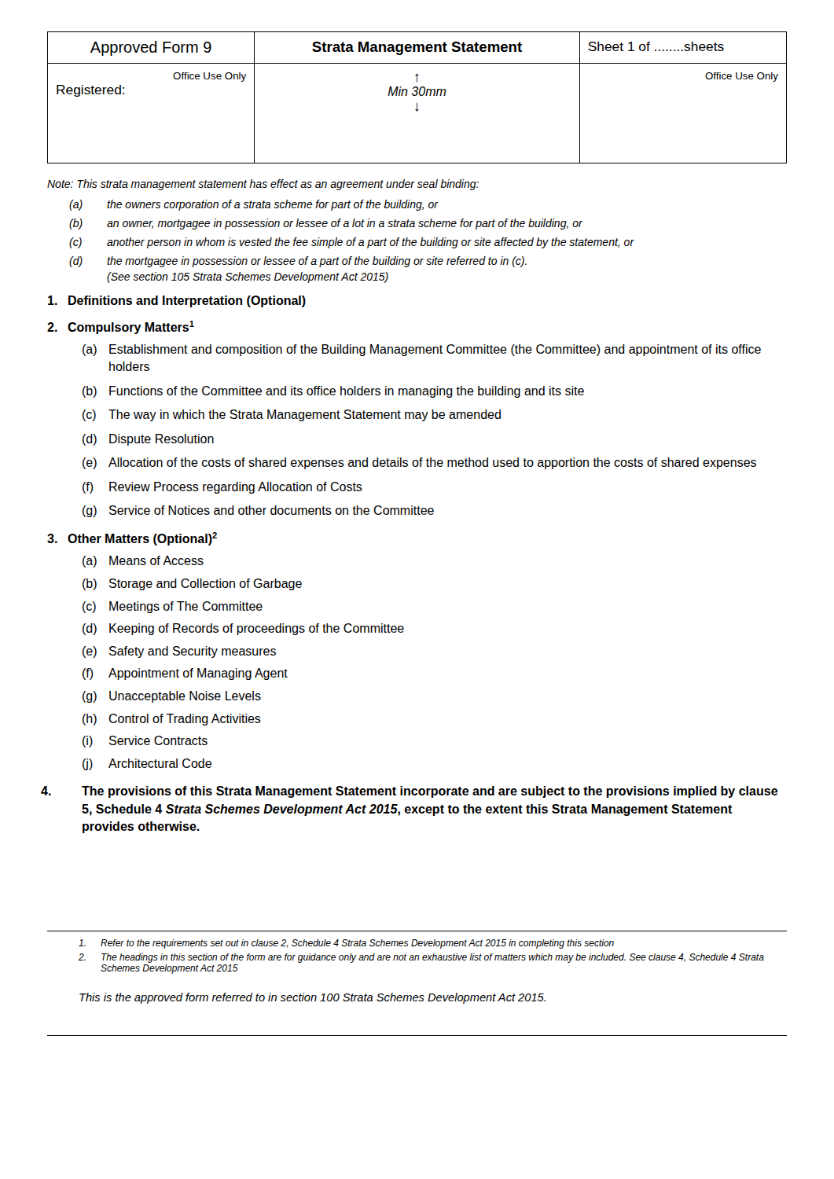| Approved Form 9 | Strata Management Statement | Sheet 1 of ........sheets |
| Office Use Only Registered: | ↑ Min 30mm ↓ | Office Use Only |
Note: This strata management statement has effect as an agreement under seal binding:
(a) the owners corporation of a strata scheme for part of the building, or
(b) an owner, mortgagee in possession or lessee of a lot in a strata scheme for part of the building, or
(c) another person in whom is vested the fee simple of a part of the building or site affected by the statement, or
(d) the mortgagee in possession or lessee of a part of the building or site referred to in (c).
(See section 105 Strata Schemes Development Act 2015)
1. Definitions and Interpretation (Optional)
2. Compulsory Matters1
(a) Establishment and composition of the Building Management Committee (the Committee) and appointment of its office holders
(b) Functions of the Committee and its office holders in managing the building and its site
(c) The way in which the Strata Management Statement may be amended
(d) Dispute Resolution
(e) Allocation of the costs of shared expenses and details of the method used to apportion the costs of shared expenses
(f) Review Process regarding Allocation of Costs
(g) Service of Notices and other documents on the Committee
3. Other Matters (Optional)2
(a) Means of Access
(b) Storage and Collection of Garbage
(c) Meetings of The Committee
(d) Keeping of Records of proceedings of the Committee
(e) Safety and Security measures
(f) Appointment of Managing Agent
(g) Unacceptable Noise Levels
(h) Control of Trading Activities
(i) Service Contracts
(j) Architectural Code
4. The provisions of this Strata Management Statement incorporate and are subject to the provisions implied by clause 5, Schedule 4 Strata Schemes Development Act 2015, except to the extent this Strata Management Statement provides otherwise.
1. Refer to the requirements set out in clause 2, Schedule 4 Strata Schemes Development Act 2015 in completing this section
2. The headings in this section of the form are for guidance only and are not an exhaustive list of matters which may be included. See clause 4, Schedule 4 Strata Schemes Development Act 2015
This is the approved form referred to in section 100 Strata Schemes Development Act 2015.